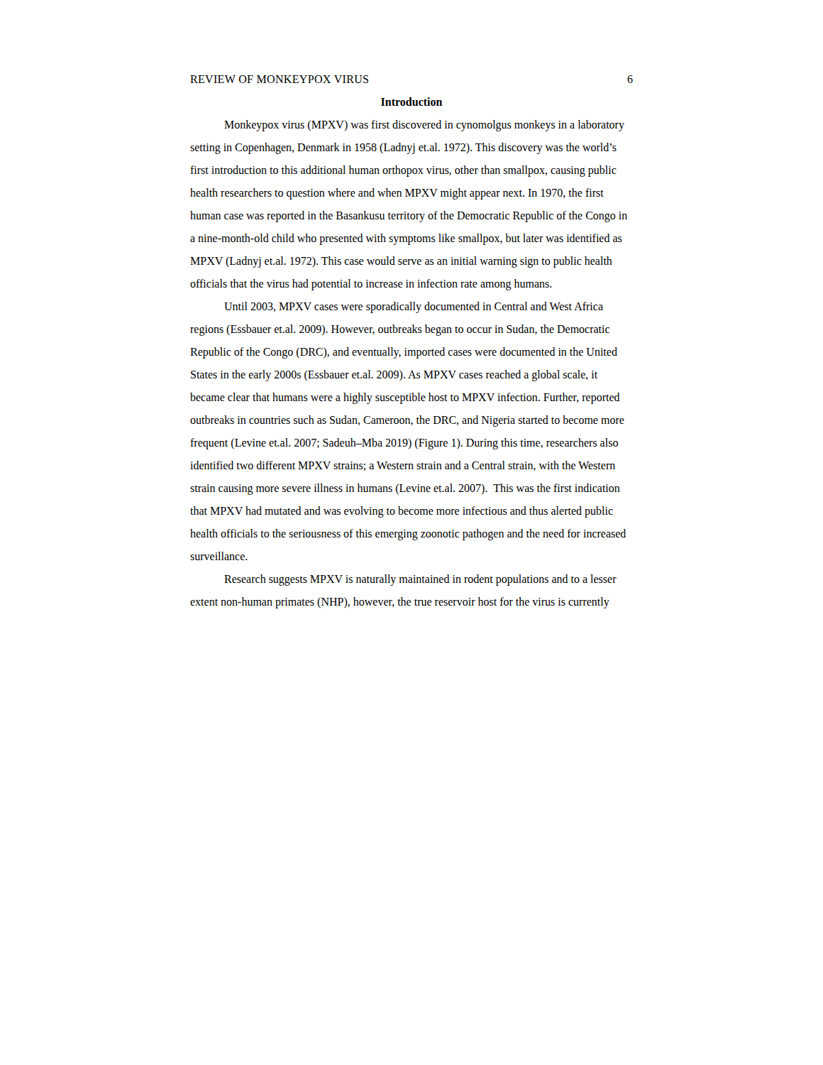Review of Monkeypox Virus
6
Introduction
Monkeypox virus (MPXV) was first discovered in cynomolgus monkeys in a laboratory setting in Copenhagen, Denmark in 1958 (Ladnyj et.al. 1972). This discovery was the world’s first introduction to this additional human orthopox virus, other than smallpox, causing public health researchers to question where and when MPXV might appear next. In 1970, the first human case was reported in the Basankusu territory of the Democratic Republic of the Congo in a nine-month-old child who presented with symptoms like smallpox, but later was identified as MPXV (Ladnyj et.al. 1972). This case would serve as an initial warning sign to public health officials that the virus had potential to increase in infection rate among humans.
Until 2003, MPXV cases were sporadically documented in Central and West Africa regions (Essbauer et.al. 2009). However, outbreaks began to occur in Sudan, the Democratic Republic of the Congo (DRC), and eventually, imported cases were documented in the United States in the early 2000s (Essbauer et.al. 2009). As MPXV cases reached a global scale, it became clear that humans were a highly susceptible host to MPXV infection. Further, reported outbreaks in countries such as Sudan, Cameroon, the DRC, and Nigeria started to become more frequent (Levine et.al. 2007; Sadeuh–Mba 2019) (Figure 1). During this time, researchers also identified two different MPXV strains; a Western strain and a Central strain, with the Western strain causing more severe illness in humans (Levine et.al. 2007). This was the first indication that MPXV had mutated and was evolving to become more infectious and thus alerted public health officials to the seriousness of this emerging zoonotic pathogen and the need for increased surveillance.
Research suggests MPXV is naturally maintained in rodent populations and to a lesser extent non-human primates (NHP), however, the true reservoir host for the virus is currently